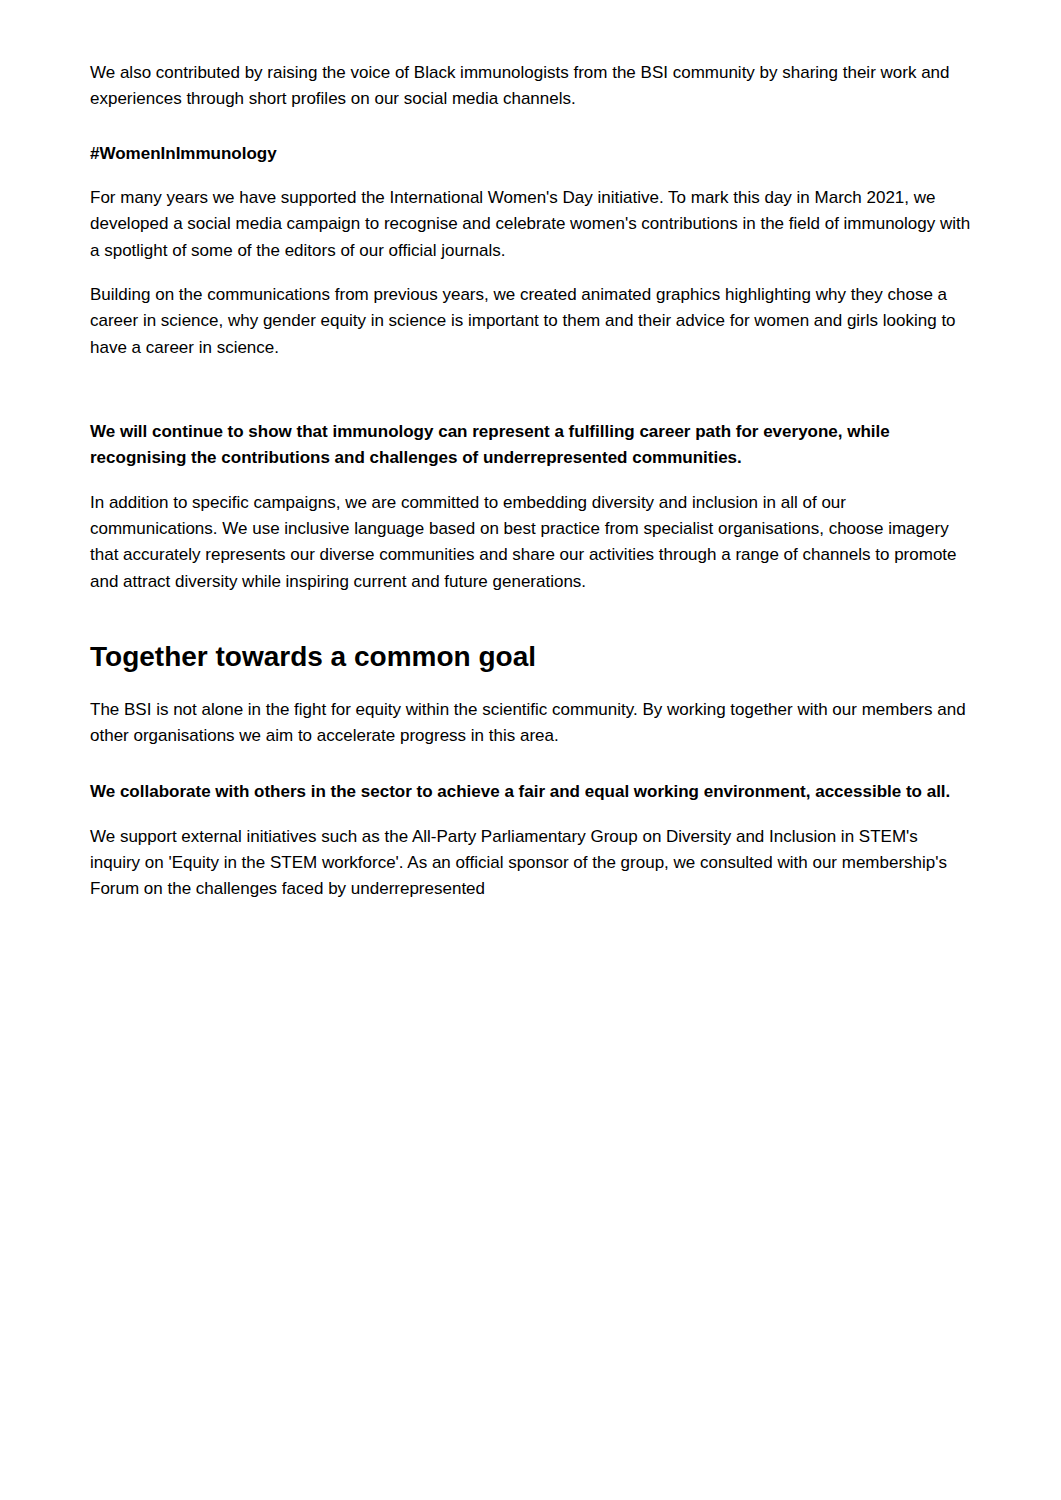We also contributed by raising the voice of Black immunologists from the BSI community by sharing their work and experiences through short profiles on our social media channels.
#WomenInImmunology
For many years we have supported the International Women's Day initiative. To mark this day in March 2021, we developed a social media campaign to recognise and celebrate women's contributions in the field of immunology with a spotlight of some of the editors of our official journals.
Building on the communications from previous years, we created animated graphics highlighting why they chose a career in science, why gender equity in science is important to them and their advice for women and girls looking to have a career in science.
We will continue to show that immunology can represent a fulfilling career path for everyone, while recognising the contributions and challenges of underrepresented communities.
In addition to specific campaigns, we are committed to embedding diversity and inclusion in all of our communications. We use inclusive language based on best practice from specialist organisations, choose imagery that accurately represents our diverse communities and share our activities through a range of channels to promote and attract diversity while inspiring current and future generations.
Together towards a common goal
The BSI is not alone in the fight for equity within the scientific community. By working together with our members and other organisations we aim to accelerate progress in this area.
We collaborate with others in the sector to achieve a fair and equal working environment, accessible to all.
We support external initiatives such as the All-Party Parliamentary Group on Diversity and Inclusion in STEM's inquiry on 'Equity in the STEM workforce'. As an official sponsor of the group, we consulted with our membership's Forum on the challenges faced by underrepresented